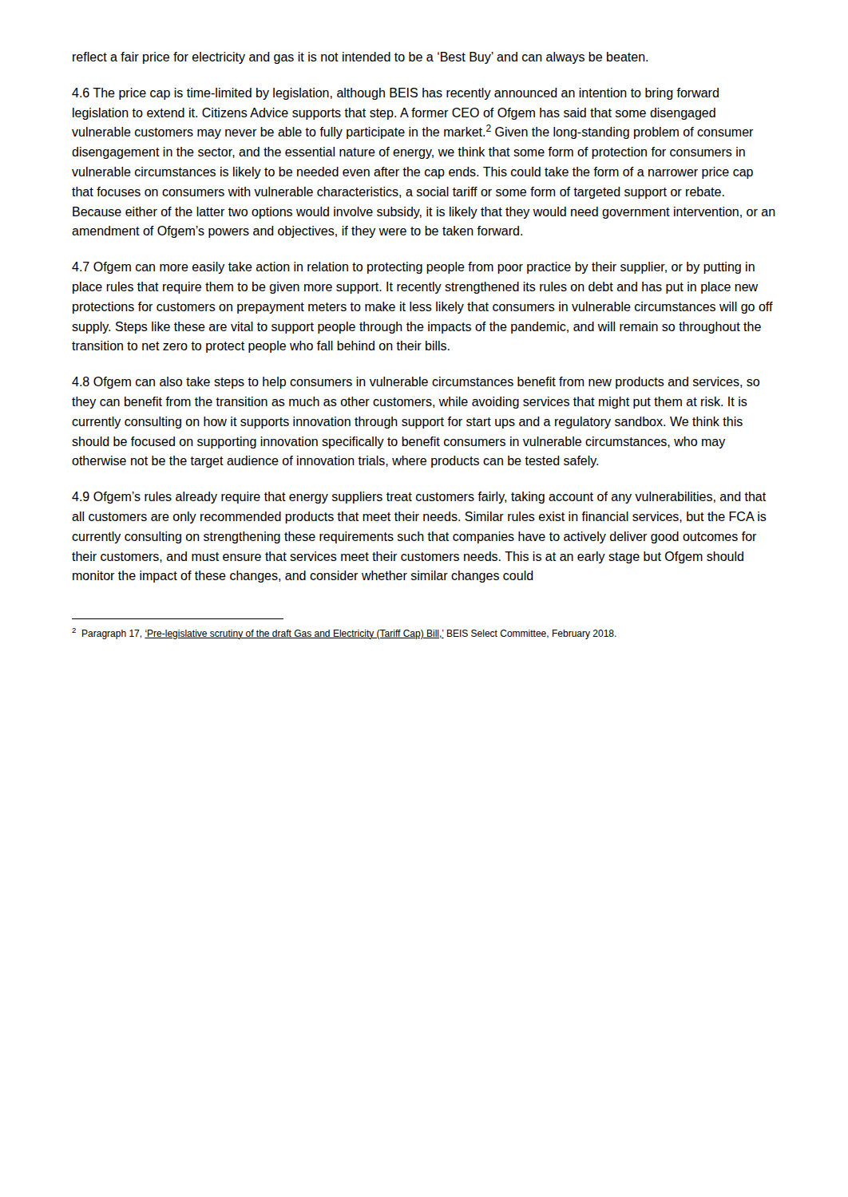reflect a fair price for electricity and gas it is not intended to be a ‘Best Buy’ and can always be beaten.
4.6 The price cap is time-limited by legislation, although BEIS has recently announced an intention to bring forward legislation to extend it. Citizens Advice supports that step. A former CEO of Ofgem has said that some disengaged vulnerable customers may never be able to fully participate in the market.2 Given the long-standing problem of consumer disengagement in the sector, and the essential nature of energy, we think that some form of protection for consumers in vulnerable circumstances is likely to be needed even after the cap ends. This could take the form of a narrower price cap that focuses on consumers with vulnerable characteristics, a social tariff or some form of targeted support or rebate. Because either of the latter two options would involve subsidy, it is likely that they would need government intervention, or an amendment of Ofgem’s powers and objectives, if they were to be taken forward.
4.7 Ofgem can more easily take action in relation to protecting people from poor practice by their supplier, or by putting in place rules that require them to be given more support. It recently strengthened its rules on debt and has put in place new protections for customers on prepayment meters to make it less likely that consumers in vulnerable circumstances will go off supply. Steps like these are vital to support people through the impacts of the pandemic, and will remain so throughout the transition to net zero to protect people who fall behind on their bills.
4.8 Ofgem can also take steps to help consumers in vulnerable circumstances benefit from new products and services, so they can benefit from the transition as much as other customers, while avoiding services that might put them at risk. It is currently consulting on how it supports innovation through support for start ups and a regulatory sandbox. We think this should be focused on supporting innovation specifically to benefit consumers in vulnerable circumstances, who may otherwise not be the target audience of innovation trials, where products can be tested safely.
4.9 Ofgem’s rules already require that energy suppliers treat customers fairly, taking account of any vulnerabilities, and that all customers are only recommended products that meet their needs. Similar rules exist in financial services, but the FCA is currently consulting on strengthening these requirements such that companies have to actively deliver good outcomes for their customers, and must ensure that services meet their customers needs. This is at an early stage but Ofgem should monitor the impact of these changes, and consider whether similar changes could
2 Paragraph 17, ‘Pre-legislative scrutiny of the draft Gas and Electricity (Tariff Cap) Bill,’ BEIS Select Committee, February 2018.